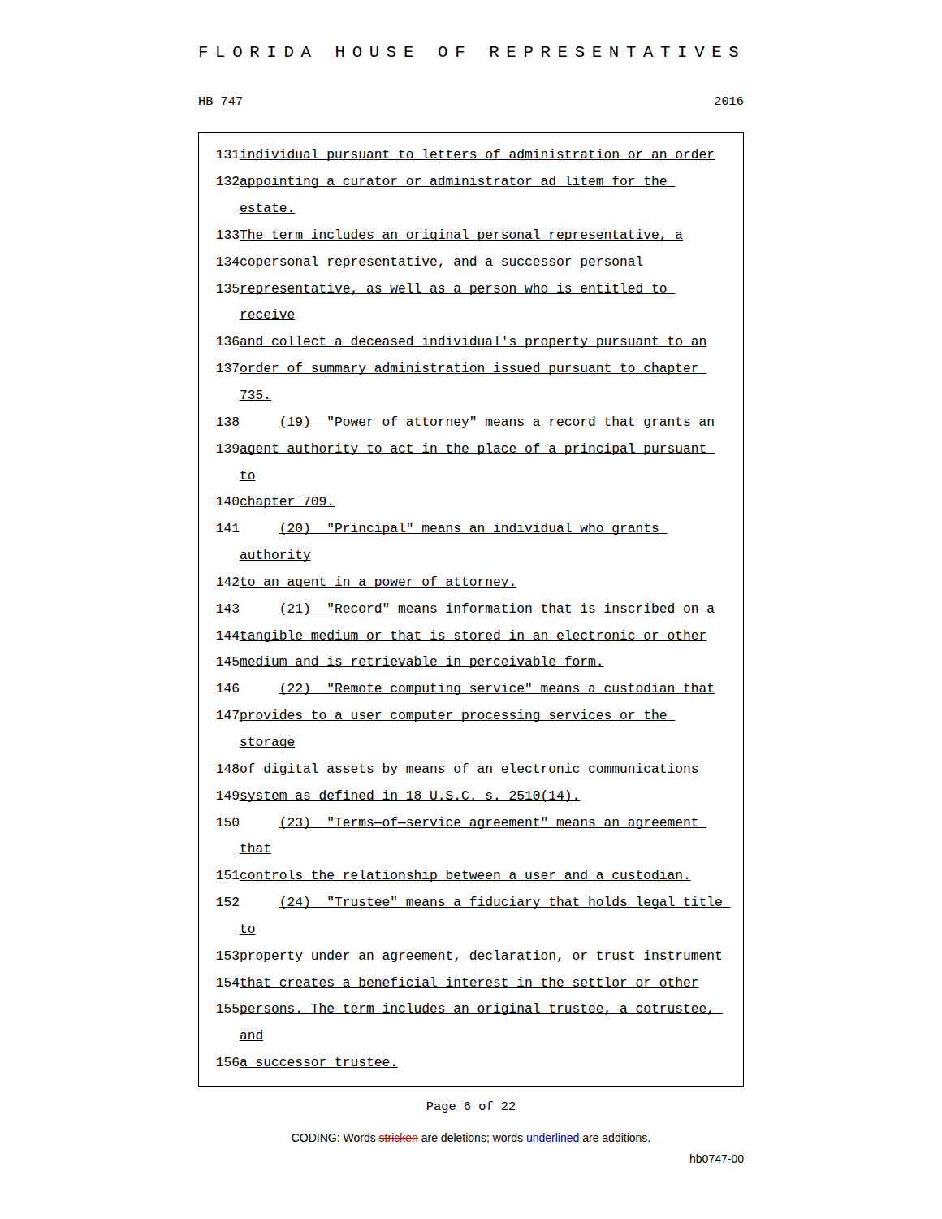FLORIDA HOUSE OF REPRESENTATIVES
HB 747 2016
| 131 | individual pursuant to letters of administration or an order |
| 132 | appointing a curator or administrator ad litem for the estate. |
| 133 | The term includes an original personal representative, a |
| 134 | copersonal representative, and a successor personal |
| 135 | representative, as well as a person who is entitled to receive |
| 136 | and collect a deceased individual's property pursuant to an |
| 137 | order of summary administration issued pursuant to chapter 735. |
| 138 | (19) "Power of attorney" means a record that grants an |
| 139 | agent authority to act in the place of a principal pursuant to |
| 140 | chapter 709. |
| 141 | (20) "Principal" means an individual who grants authority |
| 142 | to an agent in a power of attorney. |
| 143 | (21) "Record" means information that is inscribed on a |
| 144 | tangible medium or that is stored in an electronic or other |
| 145 | medium and is retrievable in perceivable form. |
| 146 | (22) "Remote computing service" means a custodian that |
| 147 | provides to a user computer processing services or the storage |
| 148 | of digital assets by means of an electronic communications |
| 149 | system as defined in 18 U.S.C. s. 2510(14). |
| 150 | (23) "Terms—of—service agreement" means an agreement that |
| 151 | controls the relationship between a user and a custodian. |
| 152 | (24) "Trustee" means a fiduciary that holds legal title to |
| 153 | property under an agreement, declaration, or trust instrument |
| 154 | that creates a beneficial interest in the settlor or other |
| 155 | persons. The term includes an original trustee, a cotrustee, and |
| 156 | a successor trustee. |
Page 6 of 22
CODING: Words stricken are deletions; words underlined are additions.
hb0747-00